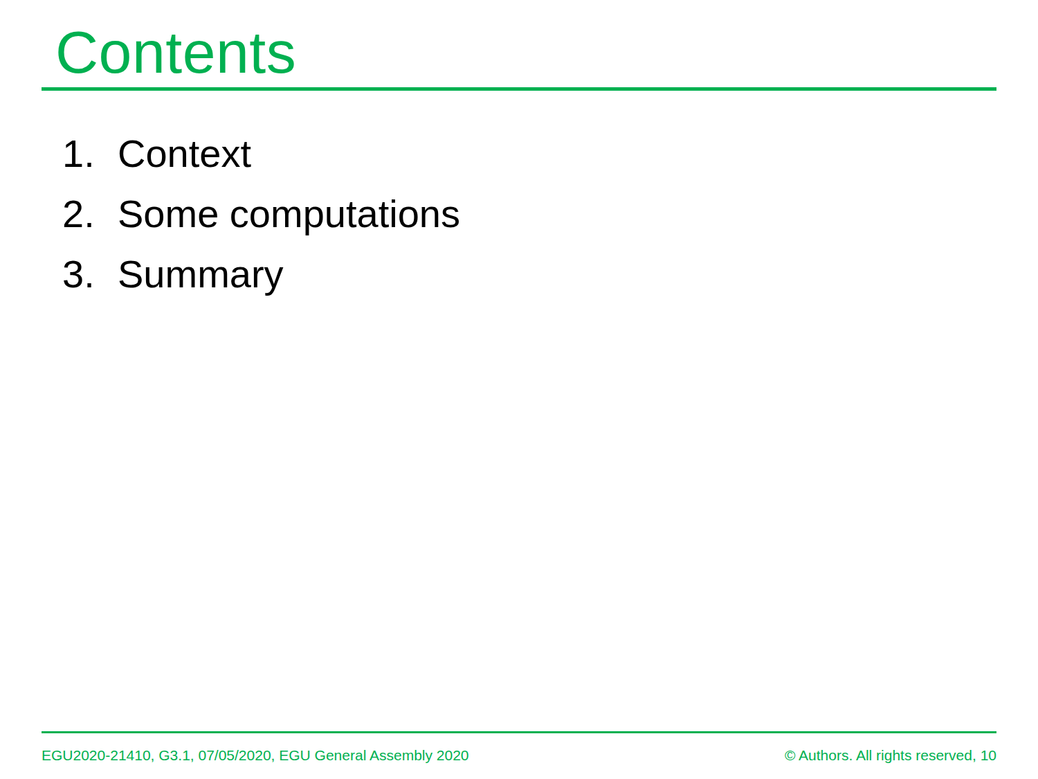Contents
Context
Some computations
Summary
EGU2020-21410, G3.1, 07/05/2020, EGU General Assembly 2020 © Authors. All rights reserved, 10